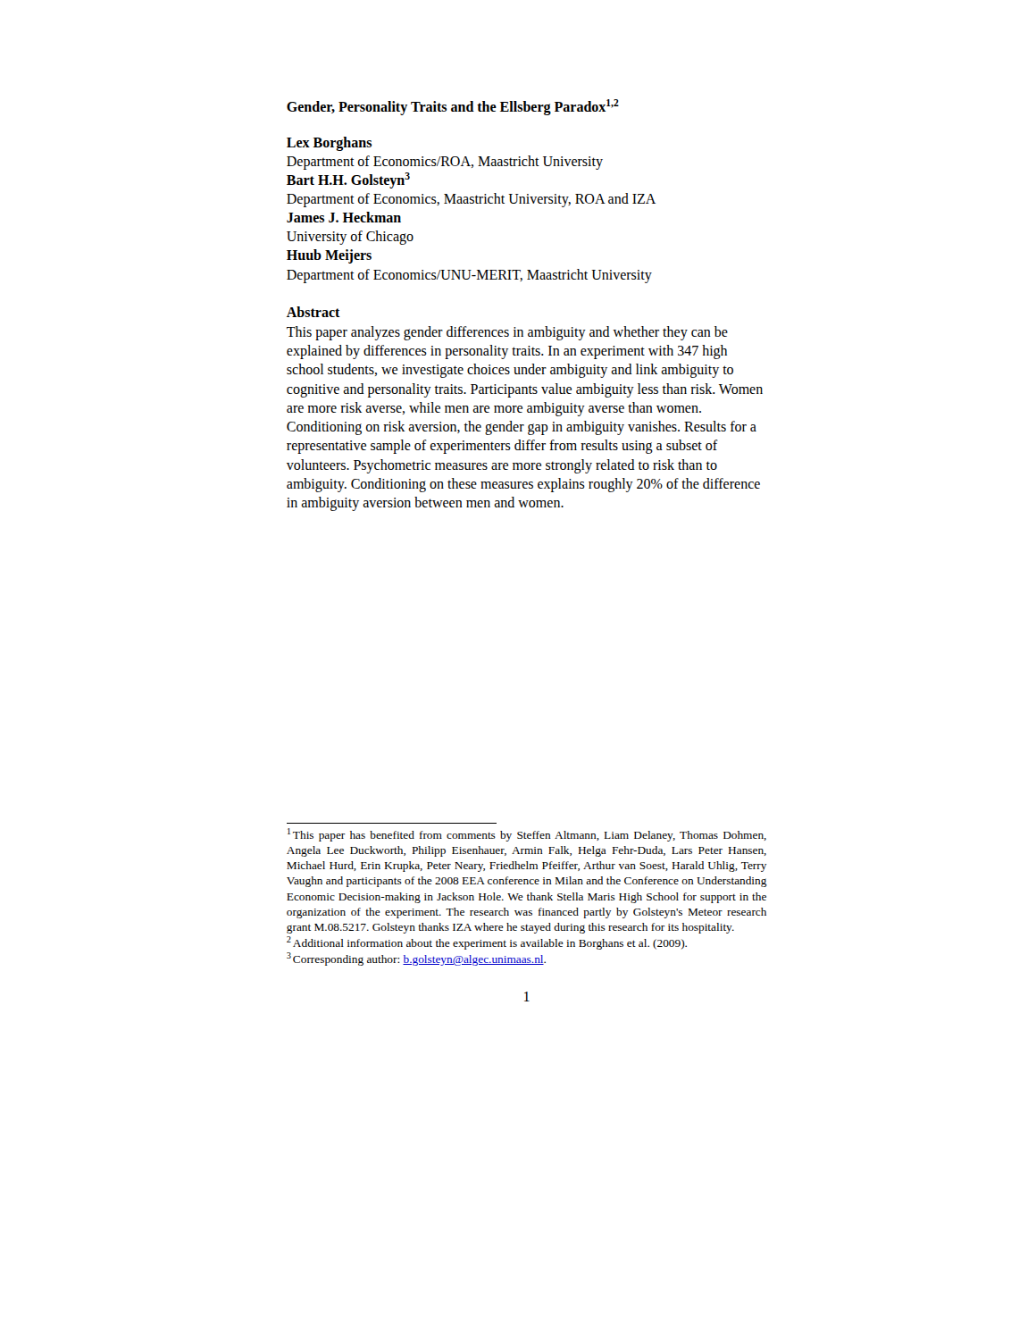Gender, Personality Traits and the Ellsberg Paradox1,2
Lex Borghans
Department of Economics/ROA, Maastricht University
Bart H.H. Golsteyn3
Department of Economics, Maastricht University, ROA and IZA
James J. Heckman
University of Chicago
Huub Meijers
Department of Economics/UNU-MERIT, Maastricht University
Abstract
This paper analyzes gender differences in ambiguity and whether they can be explained by differences in personality traits. In an experiment with 347 high school students, we investigate choices under ambiguity and link ambiguity to cognitive and personality traits. Participants value ambiguity less than risk. Women are more risk averse, while men are more ambiguity averse than women. Conditioning on risk aversion, the gender gap in ambiguity vanishes. Results for a representative sample of experimenters differ from results using a subset of volunteers. Psychometric measures are more strongly related to risk than to ambiguity. Conditioning on these measures explains roughly 20% of the difference in ambiguity aversion between men and women.
1This paper has benefited from comments by Steffen Altmann, Liam Delaney, Thomas Dohmen, Angela Lee Duckworth, Philipp Eisenhauer, Armin Falk, Helga Fehr-Duda, Lars Peter Hansen, Michael Hurd, Erin Krupka, Peter Neary, Friedhelm Pfeiffer, Arthur van Soest, Harald Uhlig, Terry Vaughn and participants of the 2008 EEA conference in Milan and the Conference on Understanding Economic Decision-making in Jackson Hole. We thank Stella Maris High School for support in the organization of the experiment. The research was financed partly by Golsteyn's Meteor research grant M.08.5217. Golsteyn thanks IZA where he stayed during this research for its hospitality.
2Additional information about the experiment is available in Borghans et al. (2009).
3Corresponding author: b.golsteyn@algec.unimaas.nl.
1